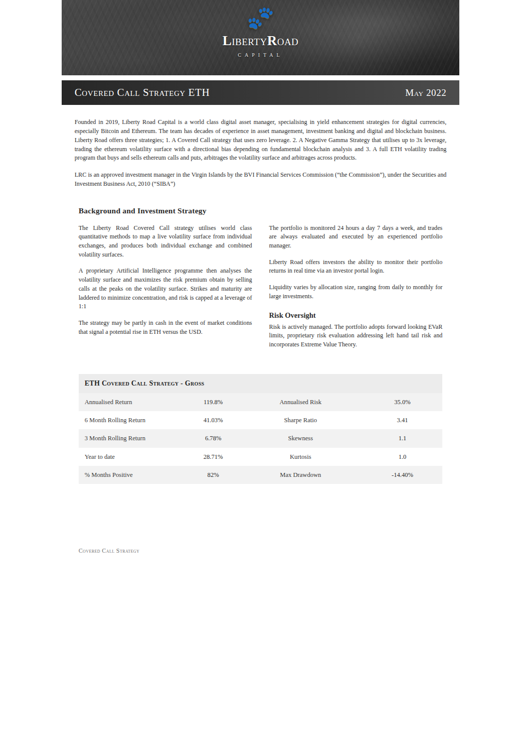🐾
LibertyRoad
Capital
Covered Call Strategy ETH
May 2022
Founded in 2019, Liberty Road Capital is a world class digital asset manager, specialising in yield enhancement strategies for digital currencies, especially Bitcoin and Ethereum. The team has decades of experience in asset management, investment banking and digital and blockchain business. Liberty Road offers three strategies; 1. A Covered Call strategy that uses zero leverage. 2. A Negative Gamma Strategy that utilises up to 3x leverage, trading the ethereum volatility surface with a directional bias depending on fundamental blockchain analysis and 3. A full ETH volatility trading program that buys and sells ethereum calls and puts, arbitrages the volatility surface and arbitrages across products.
LRC is an approved investment manager in the Virgin Islands by the BVI Financial Services Commission (“the Commission”), under the Securities and Investment Business Act, 2010 (“SIBA”)
Background and Investment Strategy
The Liberty Road Covered Call strategy utilises world class quantitative methods to map a live volatility surface from individual exchanges, and produces both individual exchange and combined volatility surfaces.
A proprietary Artificial Intelligence programme then analyses the volatility surface and maximizes the risk premium obtain by selling calls at the peaks on the volatility surface. Strikes and maturity are laddered to minimize concentration, and risk is capped at a leverage of 1:1
The strategy may be partly in cash in the event of market conditions that signal a potential rise in ETH versus the USD.
The portfolio is monitored 24 hours a day 7 days a week, and trades are always evaluated and executed by an experienced portfolio manager.
Liberty Road offers investors the ability to monitor their portfolio returns in real time via an investor portal login.
Liquidity varies by allocation size, ranging from daily to monthly for large investments.
Risk Oversight
Risk is actively managed. The portfolio adopts forward looking EVaR limits, proprietary risk evaluation addressing left hand tail risk and incorporates Extreme Value Theory.
| ETH Covered Call Strategy - Gross | | |
| --- | --- | --- |
| Annualised Return | 119.8% | Annualised Risk | 35.0% |
| 6 Month Rolling Return | 41.03% | Sharpe Ratio | 3.41 |
| 3 Month Rolling Return | 6.78% | Skewness | 1.1 |
| Year to date | 28.71% | Kurtosis | 1.0 |
| % Months Positive | 82% | Max Drawdown | -14.40% |
Covered Call Strategy